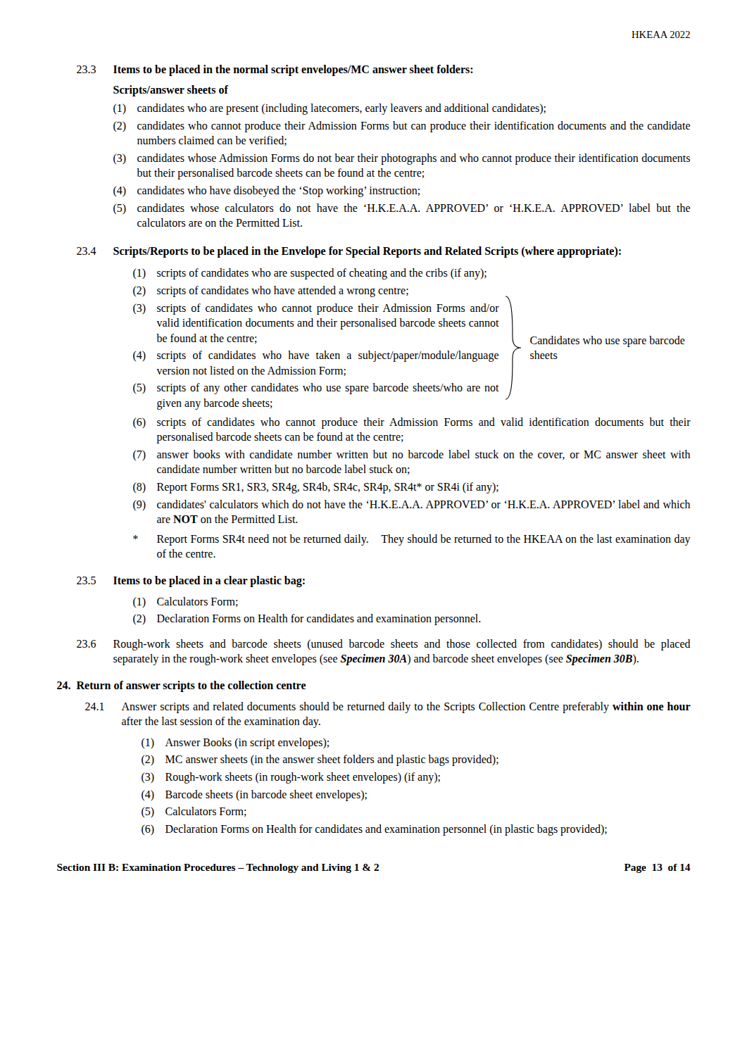HKEAA 2022
23.3
Items to be placed in the normal script envelopes/MC answer sheet folders:
Scripts/answer sheets of
(1) candidates who are present (including latecomers, early leavers and additional candidates);
(2) candidates who cannot produce their Admission Forms but can produce their identification documents and the candidate numbers claimed can be verified;
(3) candidates whose Admission Forms do not bear their photographs and who cannot produce their identification documents but their personalised barcode sheets can be found at the centre;
(4) candidates who have disobeyed the ‘Stop working’ instruction;
(5) candidates whose calculators do not have the ‘H.K.E.A.A. APPROVED’ or ‘H.K.E.A. APPROVED’ label but the calculators are on the Permitted List.
23.4
Scripts/Reports to be placed in the Envelope for Special Reports and Related Scripts (where appropriate):
(1) scripts of candidates who are suspected of cheating and the cribs (if any);
(2) scripts of candidates who have attended a wrong centre;
(3) scripts of candidates who cannot produce their Admission Forms and/or valid identification documents and their personalised barcode sheets cannot be found at the centre;
(4) scripts of candidates who have taken a subject/paper/module/language version not listed on the Admission Form;
(5) scripts of any other candidates who use spare barcode sheets/who are not given any barcode sheets;
Candidates who use spare barcode sheets
(6) scripts of candidates who cannot produce their Admission Forms and valid identification documents but their personalised barcode sheets can be found at the centre;
(7) answer books with candidate number written but no barcode label stuck on the cover, or MC answer sheet with candidate number written but no barcode label stuck on;
(8) Report Forms SR1, SR3, SR4g, SR4b, SR4c, SR4p, SR4t* or SR4i (if any);
(9) candidates' calculators which do not have the ‘H.K.E.A.A. APPROVED’ or ‘H.K.E.A. APPROVED’ label and which are NOT on the Permitted List.
* Report Forms SR4t need not be returned daily. They should be returned to the HKEAA on the last examination day of the centre.
23.5
Items to be placed in a clear plastic bag:
(1) Calculators Form;
(2) Declaration Forms on Health for candidates and examination personnel.
23.6
Rough-work sheets and barcode sheets (unused barcode sheets and those collected from candidates) should be placed separately in the rough-work sheet envelopes (see Specimen 30A) and barcode sheet envelopes (see Specimen 30B).
24. Return of answer scripts to the collection centre
24.1
Answer scripts and related documents should be returned daily to the Scripts Collection Centre preferably within one hour after the last session of the examination day.
(1) Answer Books (in script envelopes);
(2) MC answer sheets (in the answer sheet folders and plastic bags provided);
(3) Rough-work sheets (in rough-work sheet envelopes) (if any);
(4) Barcode sheets (in barcode sheet envelopes);
(5) Calculators Form;
(6) Declaration Forms on Health for candidates and examination personnel (in plastic bags provided);
Section III B: Examination Procedures – Technology and Living 1 & 2
Page 13 of 14